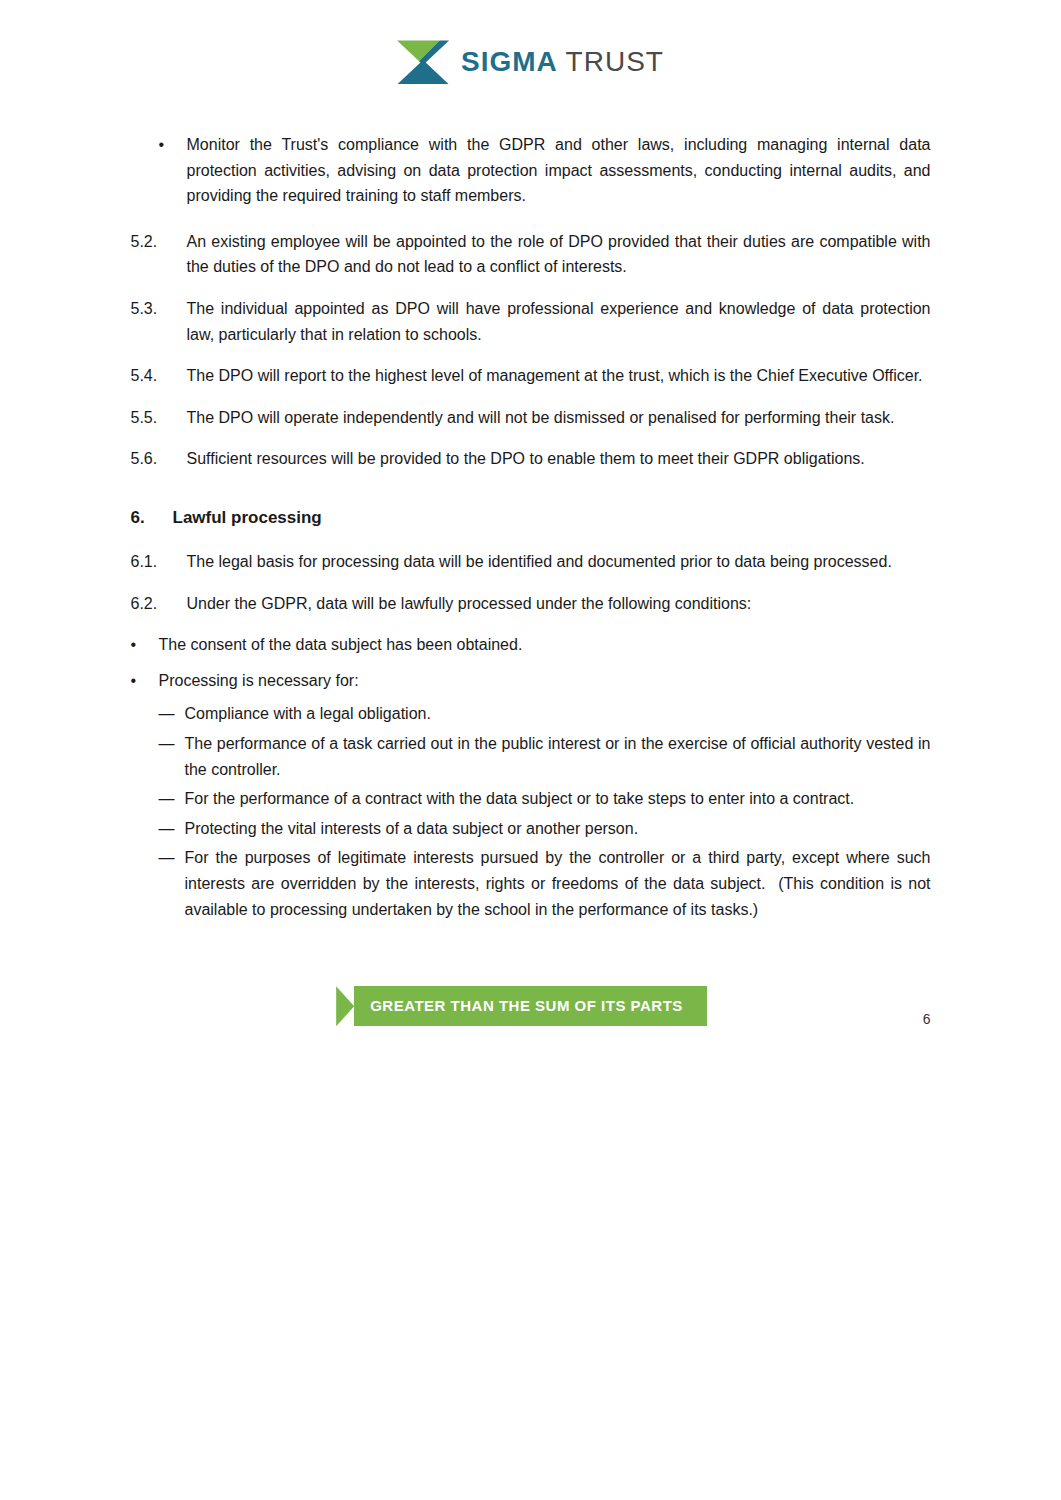SIGMA TRUST
Monitor the Trust's compliance with the GDPR and other laws, including managing internal data protection activities, advising on data protection impact assessments, conducting internal audits, and providing the required training to staff members.
5.2. An existing employee will be appointed to the role of DPO provided that their duties are compatible with the duties of the DPO and do not lead to a conflict of interests.
5.3. The individual appointed as DPO will have professional experience and knowledge of data protection law, particularly that in relation to schools.
5.4. The DPO will report to the highest level of management at the trust, which is the Chief Executive Officer.
5.5. The DPO will operate independently and will not be dismissed or penalised for performing their task.
5.6. Sufficient resources will be provided to the DPO to enable them to meet their GDPR obligations.
6. Lawful processing
6.1. The legal basis for processing data will be identified and documented prior to data being processed.
6.2. Under the GDPR, data will be lawfully processed under the following conditions:
The consent of the data subject has been obtained.
Processing is necessary for:
Compliance with a legal obligation.
The performance of a task carried out in the public interest or in the exercise of official authority vested in the controller.
For the performance of a contract with the data subject or to take steps to enter into a contract.
Protecting the vital interests of a data subject or another person.
For the purposes of legitimate interests pursued by the controller or a third party, except where such interests are overridden by the interests, rights or freedoms of the data subject. (This condition is not available to processing undertaken by the school in the performance of its tasks.)
GREATER THAN THE SUM OF ITS PARTS 6